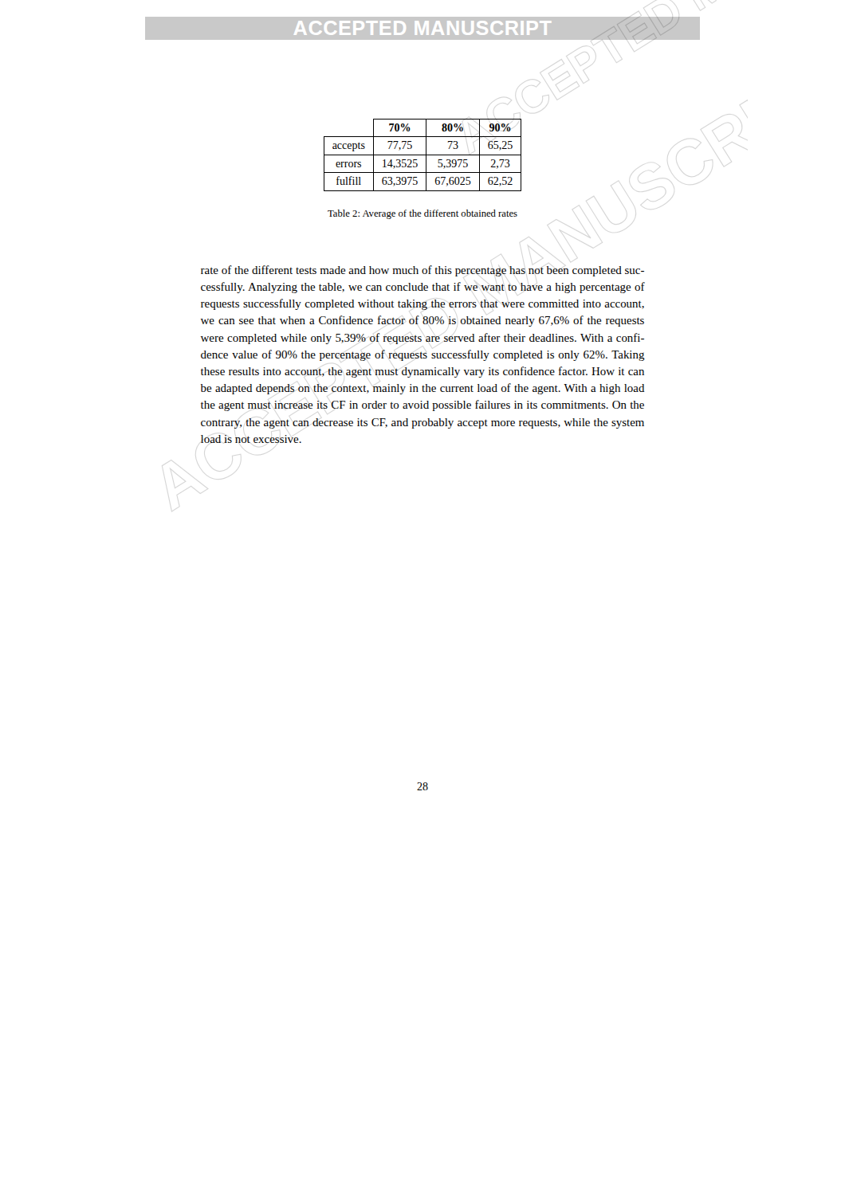Accepted Manuscript
Accepted Manuscript
Accepted Manuscript
| | 70% | 80% | 90% |
| --- | --- | --- | --- |
| accepts | 77,75 | 73 | 65,25 |
| errors | 14,3525 | 5,3975 | 2,73 |
| fulfill | 63,3975 | 67,6025 | 62,52 |
Table 2: Average of the different obtained rates
rate of the different tests made and how much of this percentage has not been completed successfully. Analyzing the table, we can conclude that if we want to have a high percentage of requests successfully completed without taking the errors that were committed into account, we can see that when a Confidence factor of 80% is obtained nearly 67,6% of the requests were completed while only 5,39% of requests are served after their deadlines. With a confidence value of 90% the percentage of requests successfully completed is only 62%. Taking these results into account, the agent must dynamically vary its confidence factor. How it can be adapted depends on the context, mainly in the current load of the agent. With a high load the agent must increase its CF in order to avoid possible failures in its commitments. On the contrary, the agent can decrease its CF, and probably accept more requests, while the system load is not excessive.
28